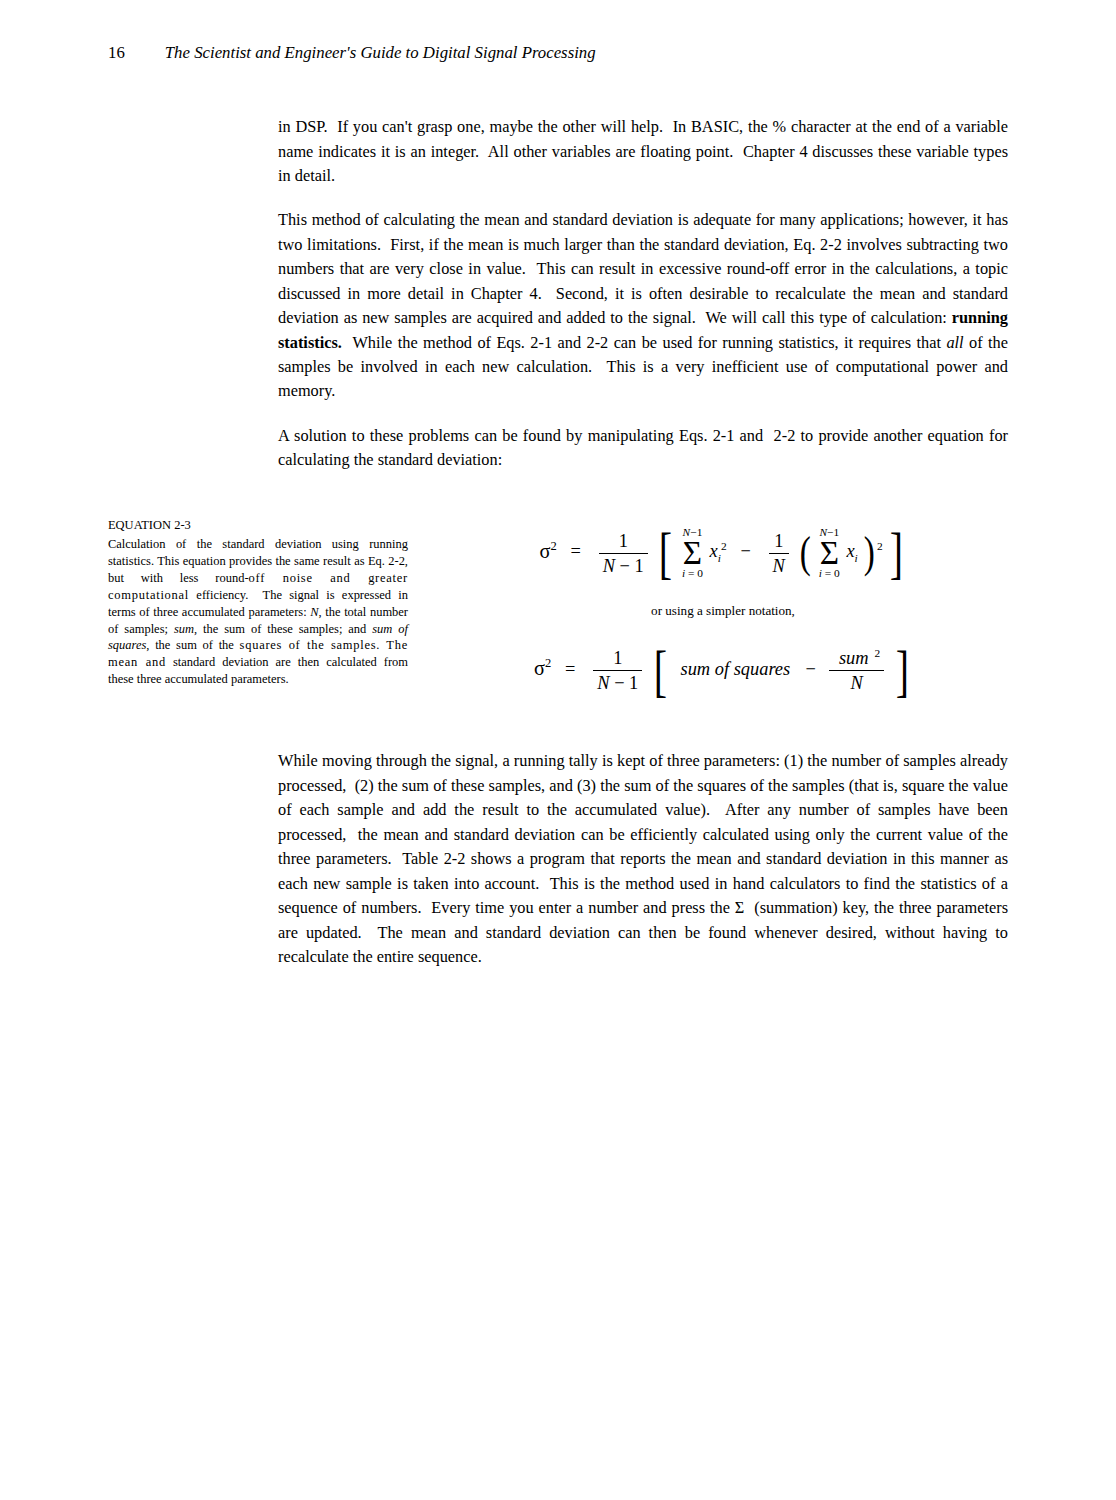16 The Scientist and Engineer's Guide to Digital Signal Processing
in DSP. If you can't grasp one, maybe the other will help. In BASIC, the % character at the end of a variable name indicates it is an integer. All other variables are floating point. Chapter 4 discusses these variable types in detail.
This method of calculating the mean and standard deviation is adequate for many applications; however, it has two limitations. First, if the mean is much larger than the standard deviation, Eq. 2-2 involves subtracting two numbers that are very close in value. This can result in excessive round-off error in the calculations, a topic discussed in more detail in Chapter 4. Second, it is often desirable to recalculate the mean and standard deviation as new samples are acquired and added to the signal. We will call this type of calculation: running statistics. While the method of Eqs. 2-1 and 2-2 can be used for running statistics, it requires that all of the samples be involved in each new calculation. This is a very inefficient use of computational power and memory.
A solution to these problems can be found by manipulating Eqs. 2-1 and 2-2 to provide another equation for calculating the standard deviation:
EQUATION 2-3 Calculation of the standard deviation using running statistics. This equation provides the same result as Eq. 2-2, but with less round-off noise and greater computational efficiency. The signal is expressed in terms of three accumulated parameters: N, the total number of samples; sum, the sum of these samples; and sum of squares, the sum of the squares of the samples. The mean and standard deviation are then calculated from these three accumulated parameters.
σ2 = 1 N − 1 [ N−1 Σ i = 0 xi2 − 1 N ( N−1 Σ i = 0 xi )2 ]
or using a simpler notation,
σ2 = 1 N − 1 [ sum of squares − sum2 N ]
While moving through the signal, a running tally is kept of three parameters: (1) the number of samples already processed, (2) the sum of these samples, and (3) the sum of the squares of the samples (that is, square the value of each sample and add the result to the accumulated value). After any number of samples have been processed, the mean and standard deviation can be efficiently calculated using only the current value of the three parameters. Table 2-2 shows a program that reports the mean and standard deviation in this manner as each new sample is taken into account. This is the method used in hand calculators to find the statistics of a sequence of numbers. Every time you enter a number and press the Σ (summation) key, the three parameters are updated. The mean and standard deviation can then be found whenever desired, without having to recalculate the entire sequence.